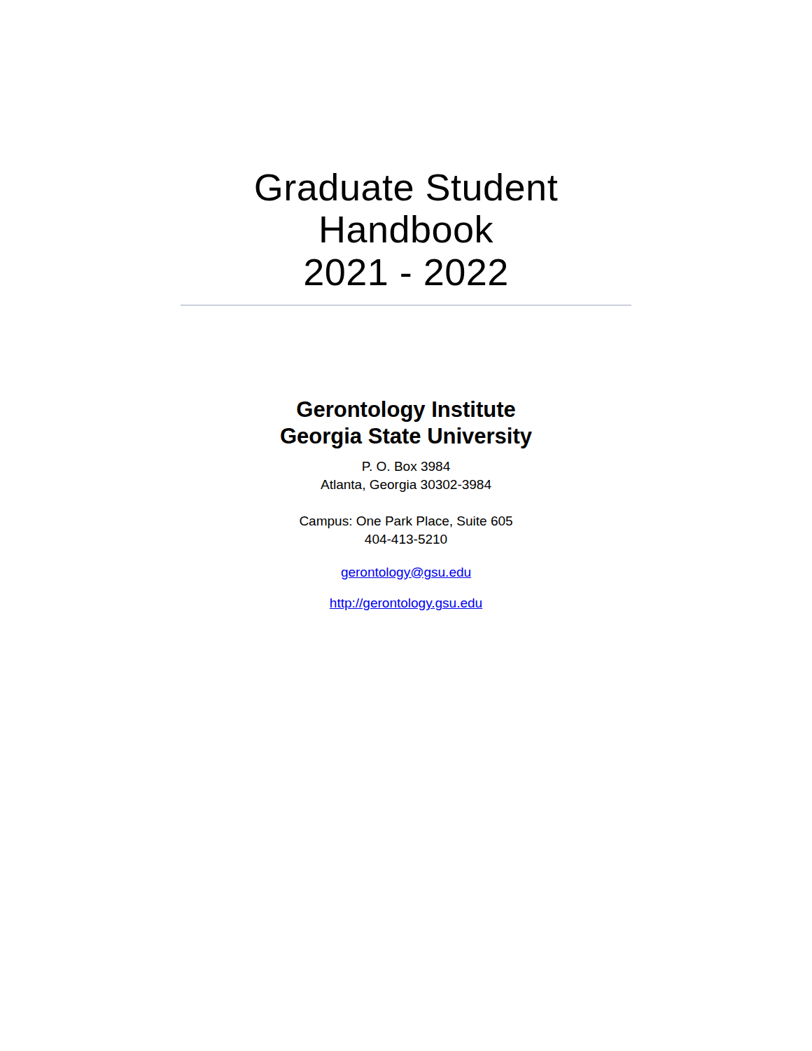Graduate Student
Handbook
2021 - 2022
Gerontology Institute
Georgia State University
P. O. Box 3984
Atlanta, Georgia 30302-3984
Campus: One Park Place, Suite 605
404-413-5210
gerontology@gsu.edu
http://gerontology.gsu.edu